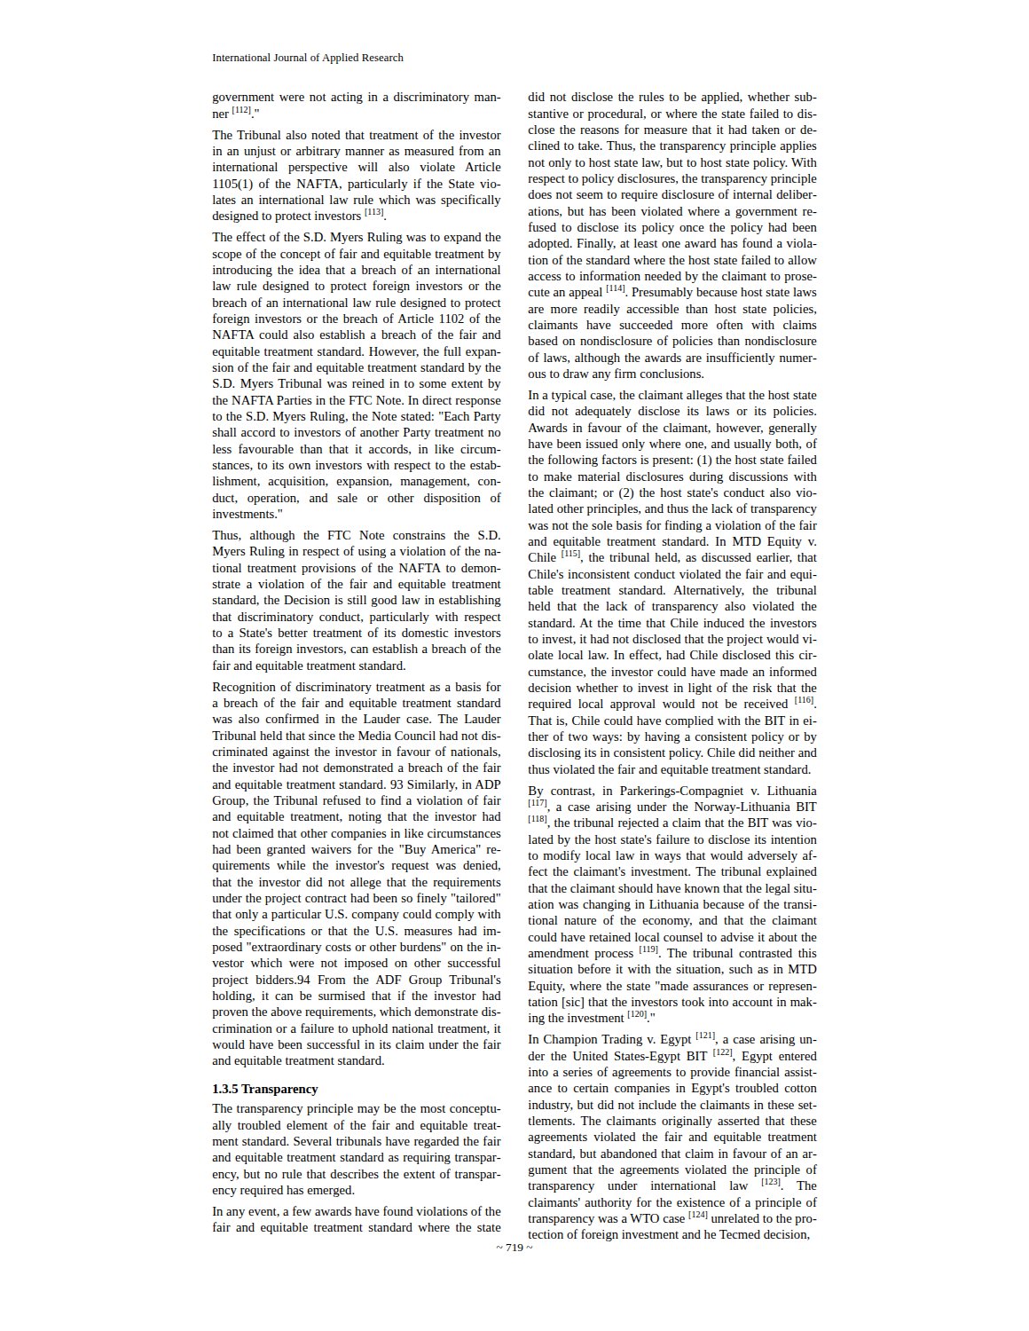International Journal of Applied Research
government were not acting in a discriminatory manner [112]."
The Tribunal also noted that treatment of the investor in an unjust or arbitrary manner as measured from an international perspective will also violate Article 1105(1) of the NAFTA, particularly if the State violates an international law rule which was specifically designed to protect investors [113].
The effect of the S.D. Myers Ruling was to expand the scope of the concept of fair and equitable treatment by introducing the idea that a breach of an international law rule designed to protect foreign investors or the breach of an international law rule designed to protect foreign investors or the breach of Article 1102 of the NAFTA could also establish a breach of the fair and equitable treatment standard. However, the full expansion of the fair and equitable treatment standard by the S.D. Myers Tribunal was reined in to some extent by the NAFTA Parties in the FTC Note. In direct response to the S.D. Myers Ruling, the Note stated: "Each Party shall accord to investors of another Party treatment no less favourable than that it accords, in like circumstances, to its own investors with respect to the establishment, acquisition, expansion, management, conduct, operation, and sale or other disposition of investments."
Thus, although the FTC Note constrains the S.D. Myers Ruling in respect of using a violation of the national treatment provisions of the NAFTA to demonstrate a violation of the fair and equitable treatment standard, the Decision is still good law in establishing that discriminatory conduct, particularly with respect to a State's better treatment of its domestic investors than its foreign investors, can establish a breach of the fair and equitable treatment standard.
Recognition of discriminatory treatment as a basis for a breach of the fair and equitable treatment standard was also confirmed in the Lauder case. The Lauder Tribunal held that since the Media Council had not discriminated against the investor in favour of nationals, the investor had not demonstrated a breach of the fair and equitable treatment standard. 93 Similarly, in ADP Group, the Tribunal refused to find a violation of fair and equitable treatment, noting that the investor had not claimed that other companies in like circumstances had been granted waivers for the "Buy America" requirements while the investor's request was denied, that the investor did not allege that the requirements under the project contract had been so finely "tailored" that only a particular U.S. company could comply with the specifications or that the U.S. measures had imposed "extraordinary costs or other burdens" on the investor which were not imposed on other successful project bidders.94 From the ADF Group Tribunal's holding, it can be surmised that if the investor had proven the above requirements, which demonstrate discrimination or a failure to uphold national treatment, it would have been successful in its claim under the fair and equitable treatment standard.
1.3.5 Transparency
The transparency principle may be the most conceptually troubled element of the fair and equitable treatment standard. Several tribunals have regarded the fair and equitable treatment standard as requiring transparency, but no rule that describes the extent of transparency required has emerged.
In any event, a few awards have found violations of the fair and equitable treatment standard where the state did not disclose the rules to be applied, whether substantive or procedural, or where the state failed to disclose the reasons for measure that it had taken or declined to take. Thus, the transparency principle applies not only to host state law, but to host state policy. With respect to policy disclosures, the transparency principle does not seem to require disclosure of internal deliberations, but has been violated where a government refused to disclose its policy once the policy had been adopted. Finally, at least one award has found a violation of the standard where the host state failed to allow access to information needed by the claimant to prosecute an appeal [114]. Presumably because host state laws are more readily accessible than host state policies, claimants have succeeded more often with claims based on nondisclosure of policies than nondisclosure of laws, although the awards are insufficiently numerous to draw any firm conclusions.
In a typical case, the claimant alleges that the host state did not adequately disclose its laws or its policies. Awards in favour of the claimant, however, generally have been issued only where one, and usually both, of the following factors is present: (1) the host state failed to make material disclosures during discussions with the claimant; or (2) the host state's conduct also violated other principles, and thus the lack of transparency was not the sole basis for finding a violation of the fair and equitable treatment standard. In MTD Equity v. Chile [115], the tribunal held, as discussed earlier, that Chile's inconsistent conduct violated the fair and equitable treatment standard. Alternatively, the tribunal held that the lack of transparency also violated the standard. At the time that Chile induced the investors to invest, it had not disclosed that the project would violate local law. In effect, had Chile disclosed this circumstance, the investor could have made an informed decision whether to invest in light of the risk that the required local approval would not be received [116]. That is, Chile could have complied with the BIT in either of two ways: by having a consistent policy or by disclosing its in consistent policy. Chile did neither and thus violated the fair and equitable treatment standard.
By contrast, in Parkerings-Compagniet v. Lithuania [117], a case arising under the Norway-Lithuania BIT [118], the tribunal rejected a claim that the BIT was violated by the host state's failure to disclose its intention to modify local law in ways that would adversely affect the claimant's investment. The tribunal explained that the claimant should have known that the legal situation was changing in Lithuania because of the transitional nature of the economy, and that the claimant could have retained local counsel to advise it about the amendment process [119]. The tribunal contrasted this situation before it with the situation, such as in MTD Equity, where the state "made assurances or representation [sic] that the investors took into account in making the investment [120]."
In Champion Trading v. Egypt [121], a case arising under the United States-Egypt BIT [122], Egypt entered into a series of agreements to provide financial assistance to certain companies in Egypt's troubled cotton industry, but did not include the claimants in these settlements. The claimants originally asserted that these agreements violated the fair and equitable treatment standard, but abandoned that claim in favour of an argument that the agreements violated the principle of transparency under international law [123]. The claimants' authority for the existence of a principle of transparency was a WTO case [124] unrelated to the protection of foreign investment and he Tecmed decision,
~ 719 ~